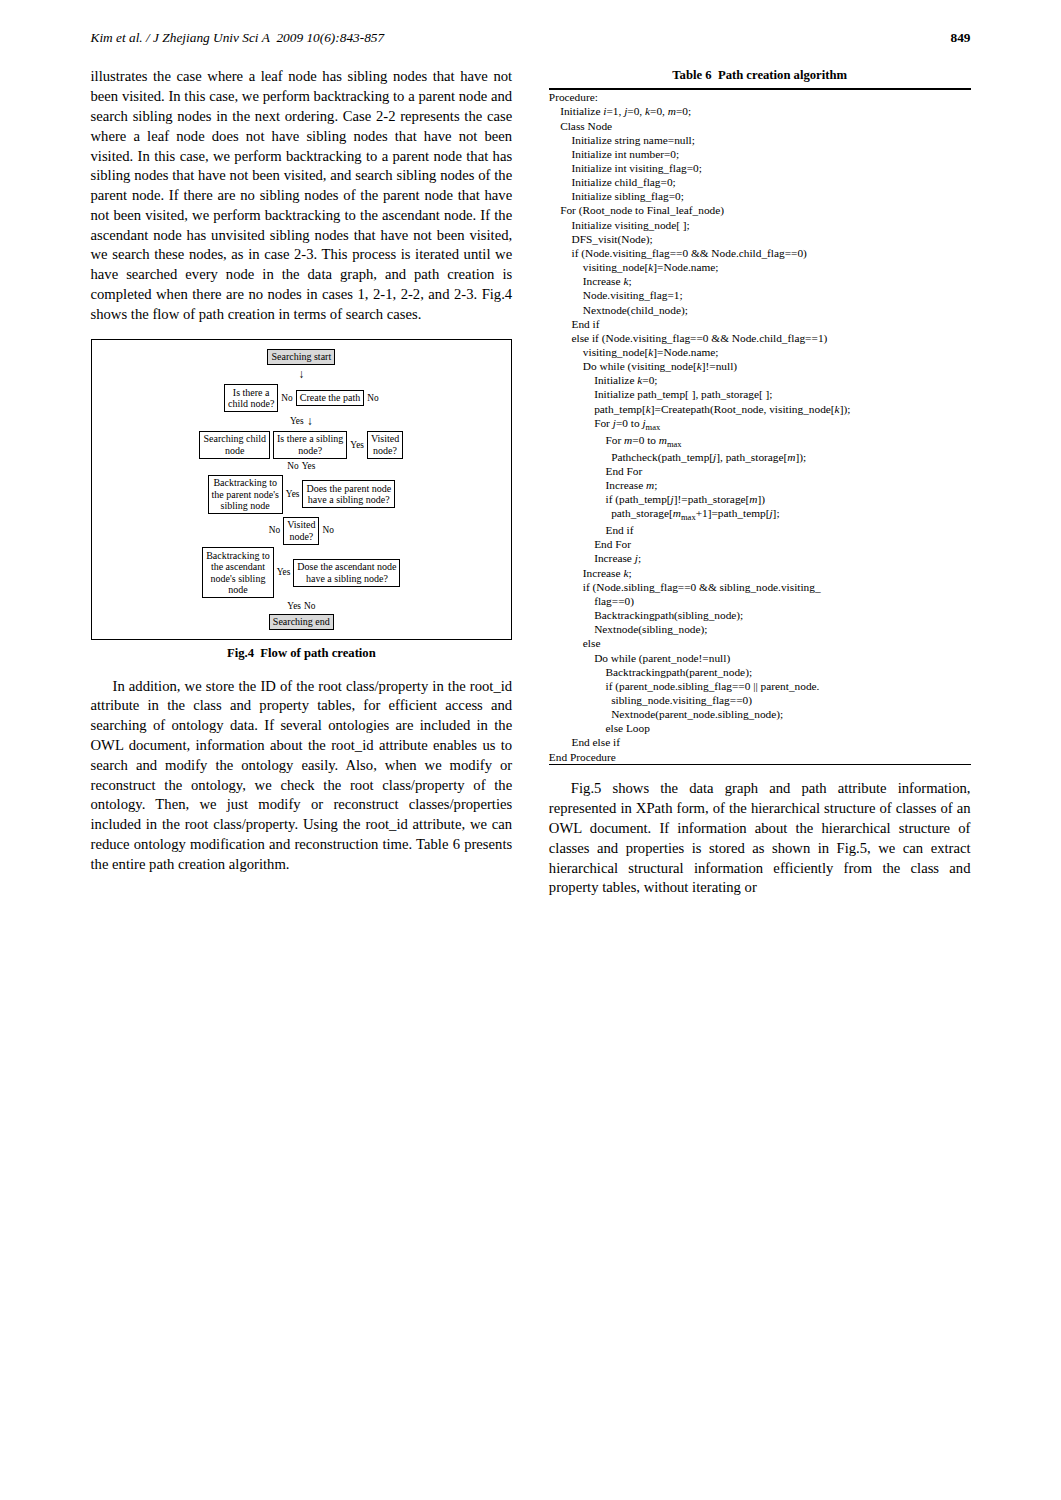Kim et al. / J Zhejiang Univ Sci A 2009 10(6):843-857 849
illustrates the case where a leaf node has sibling nodes that have not been visited. In this case, we perform backtracking to a parent node and search sibling nodes in the next ordering. Case 2-2 represents the case where a leaf node does not have sibling nodes that have not been visited. In this case, we perform backtracking to a parent node that has sibling nodes that have not been visited, and search sibling nodes of the parent node. If there are no sibling nodes of the parent node that have not been visited, we perform backtracking to the ascendant node. If the ascendant node has unvisited sibling nodes that have not been visited, we search these nodes, as in case 2-3. This process is iterated until we have searched every node in the data graph, and path creation is completed when there are no nodes in cases 1, 2-1, 2-2, and 2-3. Fig.4 shows the flow of path creation in terms of search cases.
Searching start
↓
Is there a
child node? No Create the path No
Yes ↓
Searching child
node Is there a sibling
node? Yes Visited
node?
No Yes
Backtracking to
the parent node's
sibling node Yes Does the parent node
have a sibling node?
No Visited
node? No
Backtracking to
the ascendant
node's sibling
node Yes Dose the ascendant node
have a sibling node?
Yes No
Searching end
Fig.4 Flow of path creation
In addition, we store the ID of the root class/property in the root_id attribute in the class and property tables, for efficient access and searching of ontology data. If several ontologies are included in the OWL document, information about the root_id attribute enables us to search and modify the ontology easily. Also, when we modify or reconstruct the ontology, we check the root class/property of the ontology. Then, we just modify or reconstruct classes/properties included in the root class/property. Using the root_id attribute, we can reduce ontology modification and reconstruction time. Table 6 presents the entire path creation algorithm.
Table 6 Path creation algorithm
| Procedure: Initialize i =1, j =0, k =0, m =0; Class Node Initialize string name=null; Initialize int number=0; Initialize int visiting_flag=0; Initialize child_flag=0; Initialize sibling_flag=0; For (Root_node to Final_leaf_node) Initialize visiting_node[ ]; DFS_visit(Node); if (Node.visiting_flag==0 && Node.child_flag==0) visiting_node[ k ]=Node.name; Increase k ; Node.visiting_flag=1; Nextnode(child_node); End if else if (Node.visiting_flag==0 && Node.child_flag==1) visiting_node[ k ]=Node.name; Do while (visiting_node[ k ]!=null) Initialize k =0; Initialize path_temp[ ], path_storage[ ]; path_temp[ k ]=Createpath(Root_node, visiting_node[ k ]); For j =0 to j max For m =0 to m max Pathcheck(path_temp[ j ], path_storage[ m ]); End For Increase m ; if (path_temp[ j ]!=path_storage[ m ]) path_storage[ m max +1]=path_temp[ j ]; End if End For Increase j ; Increase k ; if (Node.sibling_flag==0 && sibling_node.visiting_ flag==0) Backtrackingpath(sibling_node); Nextnode(sibling_node); else Do while (parent_node!=null) Backtrackingpath(parent_node); if (parent_node.sibling_flag==0 // parent_node. sibling_node.visiting_flag==0) Nextnode(parent_node.sibling_node); else Loop End else if End Procedure |
Fig.5 shows the data graph and path attribute information, represented in XPath form, of the hierarchical structure of classes of an OWL document. If information about the hierarchical structure of classes and properties is stored as shown in Fig.5, we can extract hierarchical structural information efficiently from the class and property tables, without iterating or